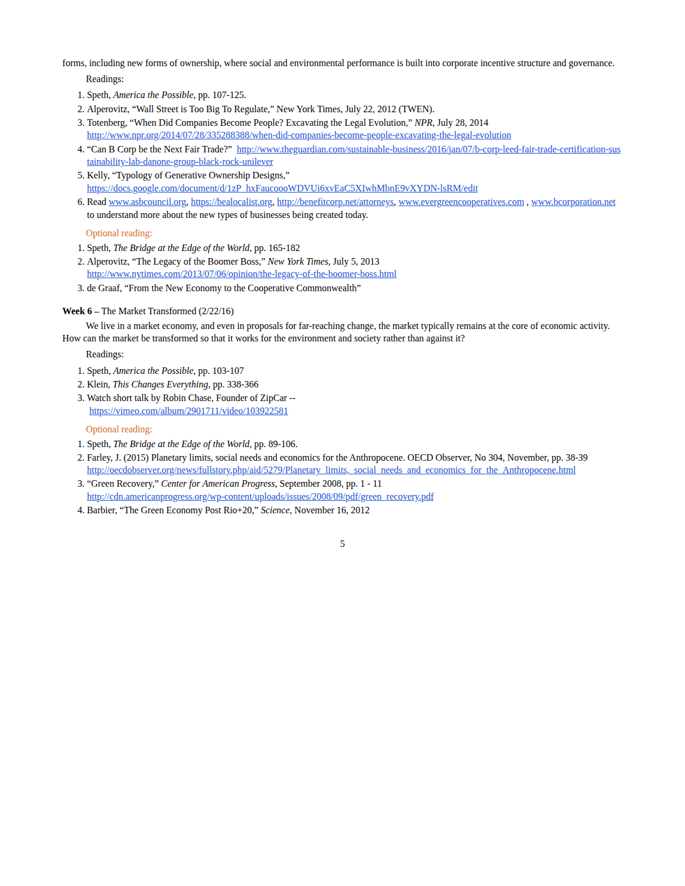forms, including new forms of ownership, where social and environmental performance is built into corporate incentive structure and governance.
Readings:
Speth, America the Possible, pp. 107-125.
Alperovitz, “Wall Street is Too Big To Regulate,” New York Times, July 22, 2012 (TWEN).
Totenberg, “When Did Companies Become People? Excavating the Legal Evolution,” NPR, July 28, 2014
http://www.npr.org/2014/07/28/335288388/when-did-companies-become-people-excavating-the-legal-evolution
“Can B Corp be the Next Fair Trade?” http://www.theguardian.com/sustainable-business/2016/jan/07/b-corp-leed-fair-trade-certification-sustainability-lab-danone-group-black-rock-unilever
Kelly, “Typology of Generative Ownership Designs,”
https://docs.google.com/document/d/1zP_hxFaucoooWDVUi6xvEaC5XIwhMbnE9vXYDN-lsRM/edit
Read www.asbcouncil.org, https://bealocalist.org, http://benefitcorp.net/attorneys, www.evergreencooperatives.com , www.bcorporation.net to understand more about the new types of businesses being created today.
Optional reading:
Speth, The Bridge at the Edge of the World, pp. 165-182
Alperovitz, “The Legacy of the Boomer Boss,” New York Times, July 5, 2013
http://www.nytimes.com/2013/07/06/opinion/the-legacy-of-the-boomer-boss.html
de Graaf, “From the New Economy to the Cooperative Commonwealth”
Week 6 – The Market Transformed (2/22/16)
We live in a market economy, and even in proposals for far-reaching change, the market typically remains at the core of economic activity. How can the market be transformed so that it works for the environment and society rather than against it?
Readings:
Speth, America the Possible, pp. 103-107
Klein, This Changes Everything, pp. 338-366
Watch short talk by Robin Chase, Founder of ZipCar --
https://vimeo.com/album/2901711/video/103922581
Optional reading:
Speth, The Bridge at the Edge of the World, pp. 89-106.
Farley, J. (2015) Planetary limits, social needs and economics for the Anthropocene. OECD Observer, No 304, November, pp. 38-39
http://oecdobserver.org/news/fullstory.php/aid/5279/Planetary_limits,_social_needs_and_economics_for_the_Anthropocene.html
“Green Recovery,” Center for American Progress, September 2008, pp. 1 - 11
http://cdn.americanprogress.org/wp-content/uploads/issues/2008/09/pdf/green_recovery.pdf
Barbier, “The Green Economy Post Rio+20,” Science, November 16, 2012
5